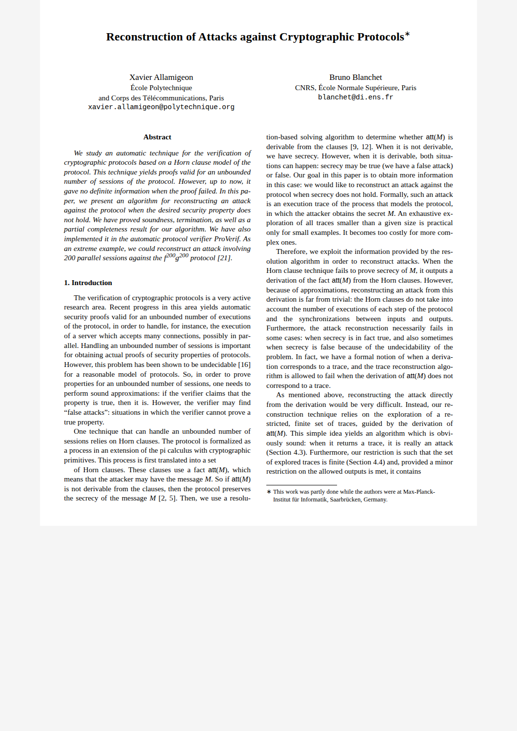Reconstruction of Attacks against Cryptographic Protocols∗
Xavier Allamigeon
École Polytechnique
and Corps des Télécommunications, Paris
xavier.allamigeon@polytechnique.org
Bruno Blanchet
CNRS, École Normale Supérieure, Paris
blanchet@di.ens.fr
Abstract
We study an automatic technique for the verification of cryptographic protocols based on a Horn clause model of the protocol. This technique yields proofs valid for an unbounded number of sessions of the protocol. However, up to now, it gave no definite information when the proof failed. In this paper, we present an algorithm for reconstructing an attack against the protocol when the desired security property does not hold. We have proved soundness, termination, as well as a partial completeness result for our algorithm. We have also implemented it in the automatic protocol verifier ProVerif. As an extreme example, we could reconstruct an attack involving 200 parallel sessions against the f200g200 protocol [21].
1. Introduction
The verification of cryptographic protocols is a very active research area. Recent progress in this area yields automatic security proofs valid for an unbounded number of executions of the protocol, in order to handle, for instance, the execution of a server which accepts many connections, possibly in parallel. Handling an unbounded number of sessions is important for obtaining actual proofs of security properties of protocols. However, this problem has been shown to be undecidable [16] for a reasonable model of protocols. So, in order to prove properties for an unbounded number of sessions, one needs to perform sound approximations: if the verifier claims that the property is true, then it is. However, the verifier may find “false attacks”: situations in which the verifier cannot prove a true property.
One technique that can handle an unbounded number of sessions relies on Horn clauses. The protocol is formalized as a process in an extension of the pi calculus with cryptographic primitives. This process is first translated into a set
of Horn clauses. These clauses use a fact att(M), which means that the attacker may have the message M. So if att(M) is not derivable from the clauses, then the protocol preserves the secrecy of the message M [2, 5]. Then, we use a resolution-based solving algorithm to determine whether att(M) is derivable from the clauses [9, 12]. When it is not derivable, we have secrecy. However, when it is derivable, both situations can happen: secrecy may be true (we have a false attack) or false. Our goal in this paper is to obtain more information in this case: we would like to reconstruct an attack against the protocol when secrecy does not hold. Formally, such an attack is an execution trace of the process that models the protocol, in which the attacker obtains the secret M. An exhaustive exploration of all traces smaller than a given size is practical only for small examples. It becomes too costly for more complex ones.
Therefore, we exploit the information provided by the resolution algorithm in order to reconstruct attacks. When the Horn clause technique fails to prove secrecy of M, it outputs a derivation of the fact att(M) from the Horn clauses. However, because of approximations, reconstructing an attack from this derivation is far from trivial: the Horn clauses do not take into account the number of executions of each step of the protocol and the synchronizations between inputs and outputs. Furthermore, the attack reconstruction necessarily fails in some cases: when secrecy is in fact true, and also sometimes when secrecy is false because of the undecidability of the problem. In fact, we have a formal notion of when a derivation corresponds to a trace, and the trace reconstruction algorithm is allowed to fail when the derivation of att(M) does not correspond to a trace.
As mentioned above, reconstructing the attack directly from the derivation would be very difficult. Instead, our reconstruction technique relies on the exploration of a restricted, finite set of traces, guided by the derivation of att(M). This simple idea yields an algorithm which is obviously sound: when it returns a trace, it is really an attack (Section 4.3). Furthermore, our restriction is such that the set of explored traces is finite (Section 4.4) and, provided a minor restriction on the allowed outputs is met, it contains
∗This work was partly done while the authors were at Max-Planck- Institut für Informatik, Saarbrücken, Germany.